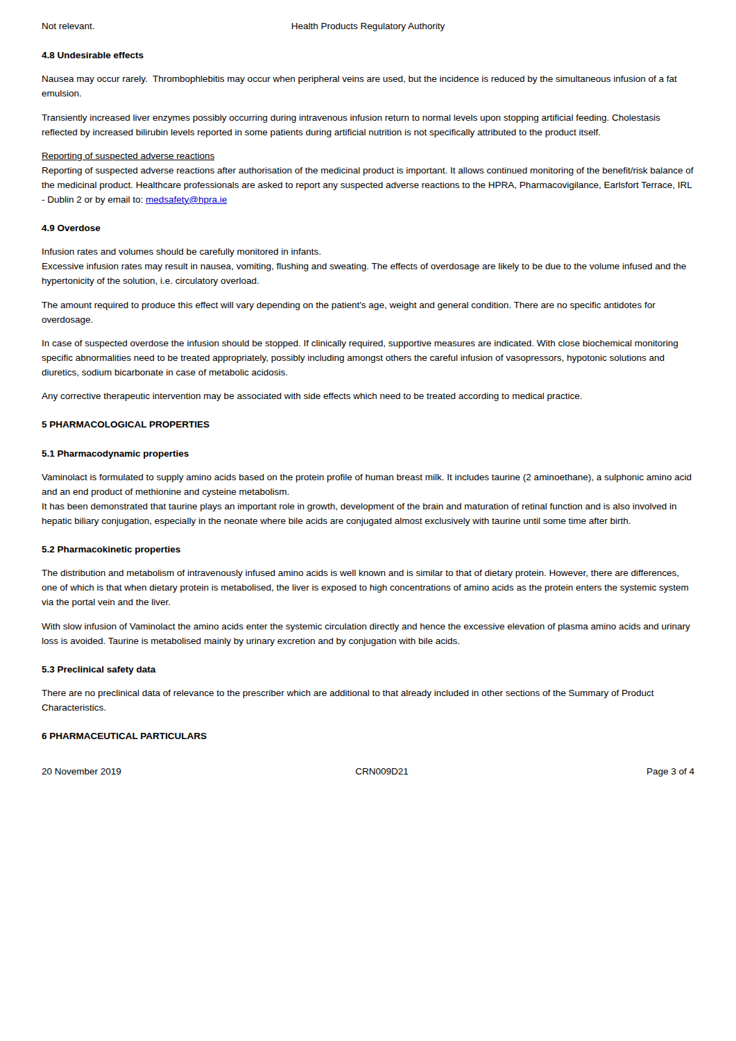Not relevant.
Health Products Regulatory Authority
4.8 Undesirable effects
Nausea may occur rarely. Thrombophlebitis may occur when peripheral veins are used, but the incidence is reduced by the simultaneous infusion of a fat emulsion.
Transiently increased liver enzymes possibly occurring during intravenous infusion return to normal levels upon stopping artificial feeding. Cholestasis reflected by increased bilirubin levels reported in some patients during artificial nutrition is not specifically attributed to the product itself.
Reporting of suspected adverse reactions
Reporting of suspected adverse reactions after authorisation of the medicinal product is important. It allows continued monitoring of the benefit/risk balance of the medicinal product. Healthcare professionals are asked to report any suspected adverse reactions to the HPRA, Pharmacovigilance, Earlsfort Terrace, IRL - Dublin 2 or by email to: medsafety@hpra.ie
4.9 Overdose
Infusion rates and volumes should be carefully monitored in infants.
Excessive infusion rates may result in nausea, vomiting, flushing and sweating. The effects of overdosage are likely to be due to the volume infused and the hypertonicity of the solution, i.e. circulatory overload.
The amount required to produce this effect will vary depending on the patient's age, weight and general condition. There are no specific antidotes for overdosage.
In case of suspected overdose the infusion should be stopped. If clinically required, supportive measures are indicated. With close biochemical monitoring specific abnormalities need to be treated appropriately, possibly including amongst others the careful infusion of vasopressors, hypotonic solutions and diuretics, sodium bicarbonate in case of metabolic acidosis.
Any corrective therapeutic intervention may be associated with side effects which need to be treated according to medical practice.
5 PHARMACOLOGICAL PROPERTIES
5.1 Pharmacodynamic properties
Vaminolact is formulated to supply amino acids based on the protein profile of human breast milk. It includes taurine (2 aminoethane), a sulphonic amino acid and an end product of methionine and cysteine metabolism.
It has been demonstrated that taurine plays an important role in growth, development of the brain and maturation of retinal function and is also involved in hepatic biliary conjugation, especially in the neonate where bile acids are conjugated almost exclusively with taurine until some time after birth.
5.2 Pharmacokinetic properties
The distribution and metabolism of intravenously infused amino acids is well known and is similar to that of dietary protein. However, there are differences, one of which is that when dietary protein is metabolised, the liver is exposed to high concentrations of amino acids as the protein enters the systemic system via the portal vein and the liver.
With slow infusion of Vaminolact the amino acids enter the systemic circulation directly and hence the excessive elevation of plasma amino acids and urinary loss is avoided. Taurine is metabolised mainly by urinary excretion and by conjugation with bile acids.
5.3 Preclinical safety data
There are no preclinical data of relevance to the prescriber which are additional to that already included in other sections of the Summary of Product Characteristics.
6 PHARMACEUTICAL PARTICULARS
20 November 2019
CRN009D21
Page 3 of 4